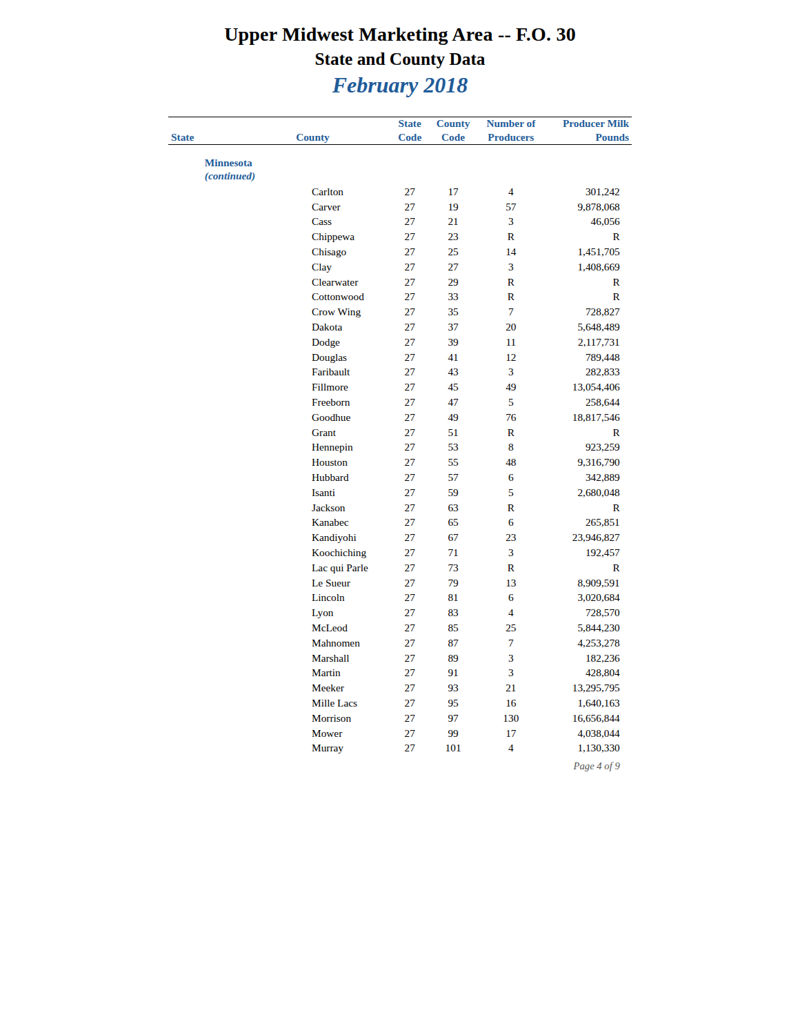Upper Midwest Marketing Area -- F.O. 30
State and County Data
February 2018
| | | State | County | Number of | Producer Milk |
| --- | --- | --- | --- | --- | --- |
| State | County | Code | Code | Producers | Pounds |
| Minnesota (continued) | | | | | |
| | Carlton | 27 | 17 | 4 | 301,242 |
| | Carver | 27 | 19 | 57 | 9,878,068 |
| | Cass | 27 | 21 | 3 | 46,056 |
| | Chippewa | 27 | 23 | R | R |
| | Chisago | 27 | 25 | 14 | 1,451,705 |
| | Clay | 27 | 27 | 3 | 1,408,669 |
| | Clearwater | 27 | 29 | R | R |
| | Cottonwood | 27 | 33 | R | R |
| | Crow Wing | 27 | 35 | 7 | 728,827 |
| | Dakota | 27 | 37 | 20 | 5,648,489 |
| | Dodge | 27 | 39 | 11 | 2,117,731 |
| | Douglas | 27 | 41 | 12 | 789,448 |
| | Faribault | 27 | 43 | 3 | 282,833 |
| | Fillmore | 27 | 45 | 49 | 13,054,406 |
| | Freeborn | 27 | 47 | 5 | 258,644 |
| | Goodhue | 27 | 49 | 76 | 18,817,546 |
| | Grant | 27 | 51 | R | R |
| | Hennepin | 27 | 53 | 8 | 923,259 |
| | Houston | 27 | 55 | 48 | 9,316,790 |
| | Hubbard | 27 | 57 | 6 | 342,889 |
| | Isanti | 27 | 59 | 5 | 2,680,048 |
| | Jackson | 27 | 63 | R | R |
| | Kanabec | 27 | 65 | 6 | 265,851 |
| | Kandiyohi | 27 | 67 | 23 | 23,946,827 |
| | Koochiching | 27 | 71 | 3 | 192,457 |
| | Lac qui Parle | 27 | 73 | R | R |
| | Le Sueur | 27 | 79 | 13 | 8,909,591 |
| | Lincoln | 27 | 81 | 6 | 3,020,684 |
| | Lyon | 27 | 83 | 4 | 728,570 |
| | McLeod | 27 | 85 | 25 | 5,844,230 |
| | Mahnomen | 27 | 87 | 7 | 4,253,278 |
| | Marshall | 27 | 89 | 3 | 182,236 |
| | Martin | 27 | 91 | 3 | 428,804 |
| | Meeker | 27 | 93 | 21 | 13,295,795 |
| | Mille Lacs | 27 | 95 | 16 | 1,640,163 |
| | Morrison | 27 | 97 | 130 | 16,656,844 |
| | Mower | 27 | 99 | 17 | 4,038,044 |
| | Murray | 27 | 101 | 4 | 1,130,330 |
Page 4 of 9